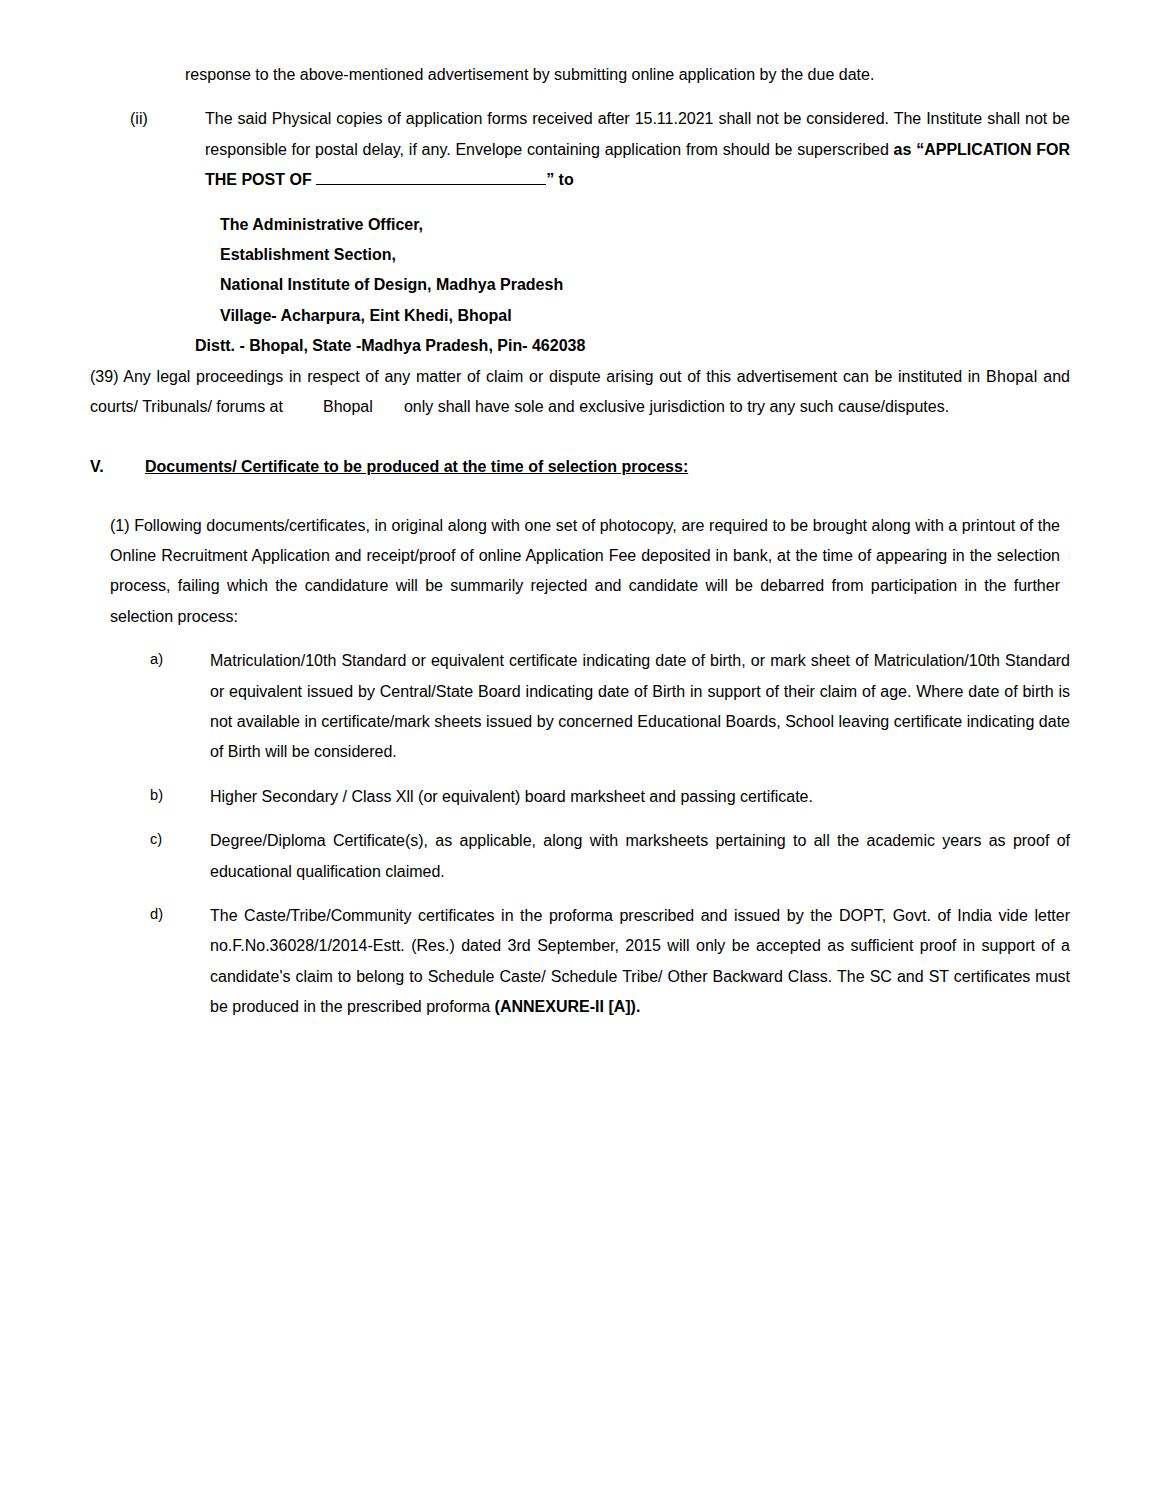response to the above-mentioned advertisement by submitting online application by the due date.
(ii)
The said Physical copies of application forms received after 15.11.2021 shall not be considered. The Institute shall not be responsible for postal delay, if any. Envelope containing application from should be superscribed as “APPLICATION FOR THE POST OF ” to
The Administrative Officer,
Establishment Section,
National Institute of Design, Madhya Pradesh
Village- Acharpura, Eint Khedi, Bhopal
Distt. - Bhopal, State -Madhya Pradesh, Pin- 462038
(39) Any legal proceedings in respect of any matter of claim or dispute arising out of this advertisement can be instituted in Bhopal and courts/ Tribunals/ forums at Bhopal only shall have sole and exclusive jurisdiction to try any such cause/disputes.
V. Documents/ Certificate to be produced at the time of selection process:
(1) Following documents/certificates, in original along with one set of photocopy, are required to be brought along with a printout of the Online Recruitment Application and receipt/proof of online Application Fee deposited in bank, at the time of appearing in the selection process, failing which the candidature will be summarily rejected and candidate will be debarred from participation in the further selection process:
a)
Matriculation/10th Standard or equivalent certificate indicating date of birth, or mark sheet of Matriculation/10th Standard or equivalent issued by Central/State Board indicating date of Birth in support of their claim of age. Where date of birth is not available in certificate/mark sheets issued by concerned Educational Boards, School leaving certificate indicating date of Birth will be considered.
b)
Higher Secondary / Class Xll (or equivalent) board marksheet and passing certificate.
c)
Degree/Diploma Certificate(s), as applicable, along with marksheets pertaining to all the academic years as proof of educational qualification claimed.
d)
The Caste/Tribe/Community certificates in the proforma prescribed and issued by the DOPT, Govt. of India vide letter no.F.No.36028/1/2014-Estt. (Res.) dated 3rd September, 2015 will only be accepted as sufficient proof in support of a candidate's claim to belong to Schedule Caste/ Schedule Tribe/ Other Backward Class. The SC and ST certificates must be produced in the prescribed proforma (ANNEXURE-II [A]).